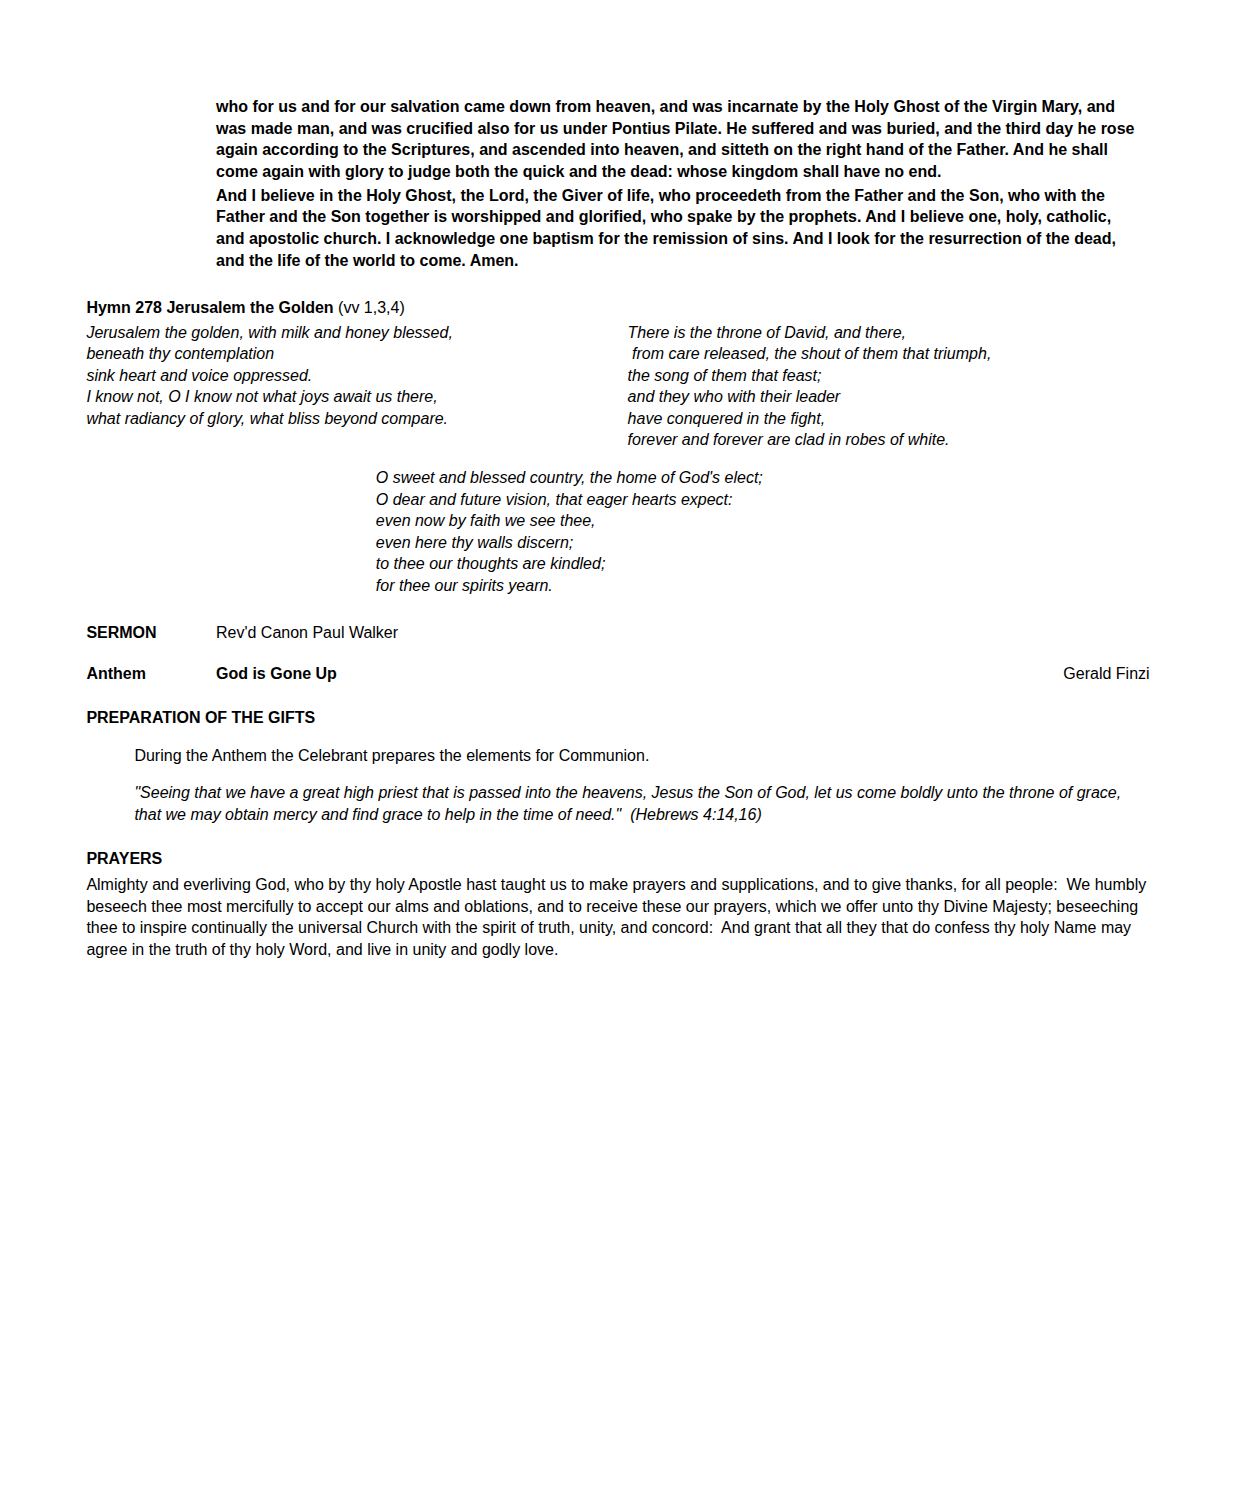who for us and for our salvation came down from heaven, and was incarnate by the Holy Ghost of the Virgin Mary, and was made man, and was crucified also for us under Pontius Pilate. He suffered and was buried, and the third day he rose again according to the Scriptures, and ascended into heaven, and sitteth on the right hand of the Father. And he shall come again with glory to judge both the quick and the dead: whose kingdom shall have no end.
And I believe in the Holy Ghost, the Lord, the Giver of life, who proceedeth from the Father and the Son, who with the Father and the Son together is worshipped and glorified, who spake by the prophets. And I believe one, holy, catholic, and apostolic church. I acknowledge one baptism for the remission of sins. And I look for the resurrection of the dead, and the life of the world to come. Amen.
Hymn 278 Jerusalem the Golden (vv 1,3,4)
Jerusalem the golden, with milk and honey blessed,
beneath thy contemplation
sink heart and voice oppressed.
I know not, O I know not what joys await us there,
what radiancy of glory, what bliss beyond compare.
There is the throne of David, and there,
from care released, the shout of them that triumph,
the song of them that feast;
and they who with their leader
have conquered in the fight,
forever and forever are clad in robes of white.
O sweet and blessed country, the home of God's elect;
O dear and future vision, that eager hearts expect:
even now by faith we see thee,
even here thy walls discern;
to thee our thoughts are kindled;
for thee our spirits yearn.
SERMONRev'd Canon Paul Walker
Anthem God is Gone Up Gerald Finzi
PREPARATION OF THE GIFTS
During the Anthem the Celebrant prepares the elements for Communion.
"Seeing that we have a great high priest that is passed into the heavens, Jesus the Son of God, let us come boldly unto the throne of grace, that we may obtain mercy and find grace to help in the time of need." (Hebrews 4:14,16)
PRAYERS
Almighty and everliving God, who by thy holy Apostle hast taught us to make prayers and supplications, and to give thanks, for all people: We humbly beseech thee most mercifully to accept our alms and oblations, and to receive these our prayers, which we offer unto thy Divine Majesty; beseeching thee to inspire continually the universal Church with the spirit of truth, unity, and concord: And grant that all they that do confess thy holy Name may agree in the truth of thy holy Word, and live in unity and godly love.